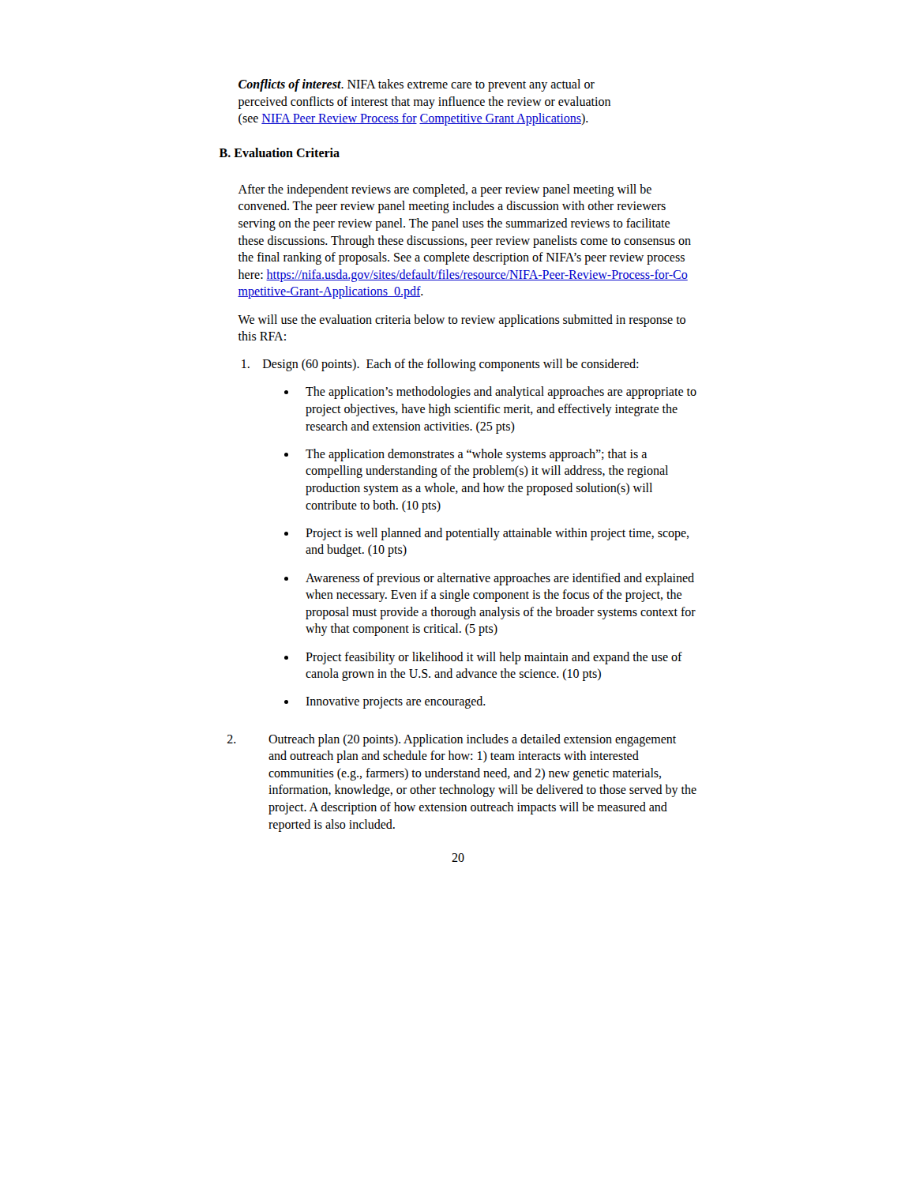Conflicts of interest. NIFA takes extreme care to prevent any actual or perceived conflicts of interest that may influence the review or evaluation (see NIFA Peer Review Process for Competitive Grant Applications).
B. Evaluation Criteria
After the independent reviews are completed, a peer review panel meeting will be convened. The peer review panel meeting includes a discussion with other reviewers serving on the peer review panel. The panel uses the summarized reviews to facilitate these discussions. Through these discussions, peer review panelists come to consensus on the final ranking of proposals. See a complete description of NIFA’s peer review process here: https://nifa.usda.gov/sites/default/files/resource/NIFA-Peer-Review-Process-for-Competitive-Grant-Applications_0.pdf.
We will use the evaluation criteria below to review applications submitted in response to this RFA:
Design (60 points). Each of the following components will be considered:
The application’s methodologies and analytical approaches are appropriate to project objectives, have high scientific merit, and effectively integrate the research and extension activities. (25 pts)
The application demonstrates a “whole systems approach”; that is a compelling understanding of the problem(s) it will address, the regional production system as a whole, and how the proposed solution(s) will contribute to both. (10 pts)
Project is well planned and potentially attainable within project time, scope, and budget. (10 pts)
Awareness of previous or alternative approaches are identified and explained when necessary. Even if a single component is the focus of the project, the proposal must provide a thorough analysis of the broader systems context for why that component is critical. (5 pts)
Project feasibility or likelihood it will help maintain and expand the use of canola grown in the U.S. and advance the science. (10 pts)
Innovative projects are encouraged.
2.
Outreach plan (20 points). Application includes a detailed extension engagement and outreach plan and schedule for how: 1) team interacts with interested communities (e.g., farmers) to understand need, and 2) new genetic materials, information, knowledge, or other technology will be delivered to those served by the project. A description of how extension outreach impacts will be measured and reported is also included.
20